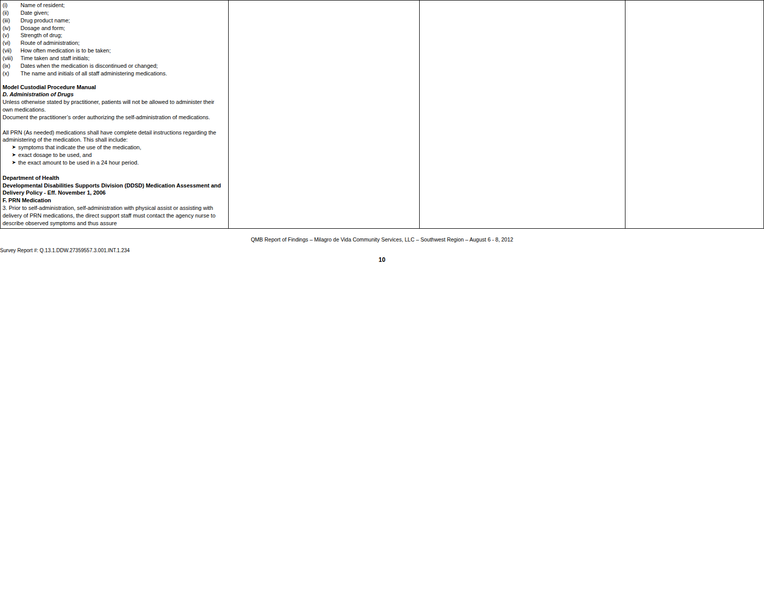| (i) Name of resident; (ii) Date given; (iii) Drug product name; (iv) Dosage and form; (v) Strength of drug; (vi) Route of administration; (vii) How often medication is to be taken; (viii) Time taken and staff initials; (ix) Dates when the medication is discontinued or changed; (x) The name and initials of all staff administering medications. Model Custodial Procedure Manual D. Administration of Drugs Unless otherwise stated by practitioner, patients will not be allowed to administer their own medications. Document the practitioner’s order authorizing the self-administration of medications. All PRN (As needed) medications shall have complete detail instructions regarding the administering of the medication. This shall include: symptoms that indicate the use of the medication, exact dosage to be used, and the exact amount to be used in a 24 hour period. Department of Health Developmental Disabilities Supports Division (DDSD) Medication Assessment and Delivery Policy - Eff. November 1, 2006 F. PRN Medication 3. Prior to self-administration, self-administration with physical assist or assisting with delivery of PRN medications, the direct support staff must contact the agency nurse to describe observed symptoms and thus assure | | | |
QMB Report of Findings – Milagro de Vida Community Services, LLC – Southwest Region – August 6 - 8, 2012
Survey Report #: Q.13.1.DDW.27359557.3.001.INT.1.234
10